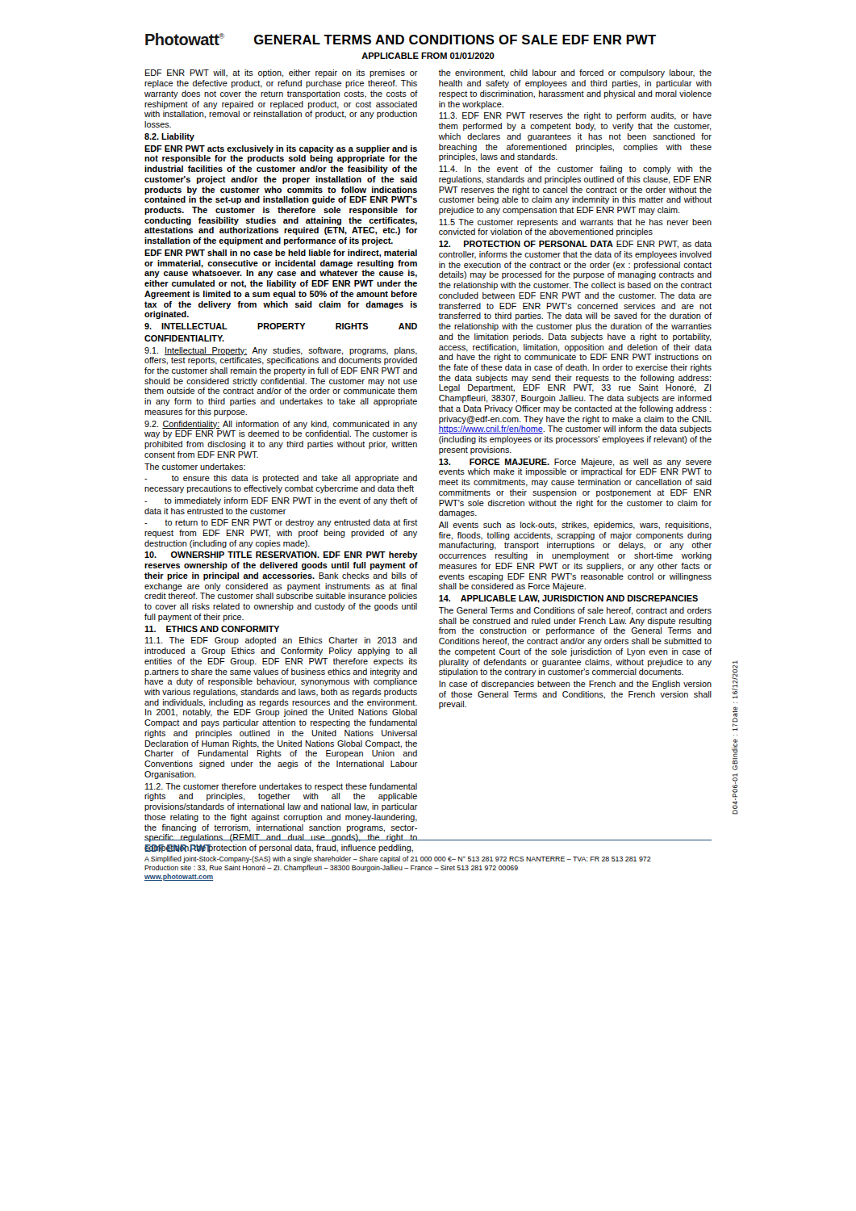Photowatt®
GENERAL TERMS AND CONDITIONS OF SALE EDF ENR PWT
APPLICABLE FROM 01/01/2020
EDF ENR PWT will, at its option, either repair on its premises or replace the defective product, or refund purchase price thereof. This warranty does not cover the return transportation costs, the costs of reshipment of any repaired or replaced product, or cost associated with installation, removal or reinstallation of product, or any production losses.
8.2. Liability
EDF ENR PWT acts exclusively in its capacity as a supplier and is not responsible for the products sold being appropriate for the industrial facilities of the customer and/or the feasibility of the customer's project and/or the proper installation of the said products by the customer who commits to follow indications contained in the set-up and installation guide of EDF ENR PWT's products. The customer is therefore sole responsible for conducting feasibility studies and attaining the certificates, attestations and authorizations required (ETN, ATEC, etc.) for installation of the equipment and performance of its project.
EDF ENR PWT shall in no case be held liable for indirect, material or immaterial, consecutive or incidental damage resulting from any cause whatsoever. In any case and whatever the cause is, either cumulated or not, the liability of EDF ENR PWT under the Agreement is limited to a sum equal to 50% of the amount before tax of the delivery from which said claim for damages is originated.
9. INTELLECTUAL PROPERTY RIGHTS AND
CONFIDENTIALITY.
9.1. Intellectual Property: Any studies, software, programs, plans, offers, test reports, certificates, specifications and documents provided for the customer shall remain the property in full of EDF ENR PWT and should be considered strictly confidential. The customer may not use them outside of the contract and/or of the order or communicate them in any form to third parties and undertakes to take all appropriate measures for this purpose.
9.2. Confidentiality: All information of any kind, communicated in any way by EDF ENR PWT is deemed to be confidential. The customer is prohibited from disclosing it to any third parties without prior, written consent from EDF ENR PWT.
The customer undertakes:
- to ensure this data is protected and take all appropriate and necessary precautions to effectively combat cybercrime and data theft
- to immediately inform EDF ENR PWT in the event of any theft of data it has entrusted to the customer
- to return to EDF ENR PWT or destroy any entrusted data at first request from EDF ENR PWT, with proof being provided of any destruction (including of any copies made).
10. OWNERSHIP TITLE RESERVATION. EDF ENR PWT hereby reserves ownership of the delivered goods until full payment of their price in principal and accessories. Bank checks and bills of exchange are only considered as payment instruments as at final credit thereof. The customer shall subscribe suitable insurance policies to cover all risks related to ownership and custody of the goods until full payment of their price.
11. ETHICS AND CONFORMITY
11.1. The EDF Group adopted an Ethics Charter in 2013 and introduced a Group Ethics and Conformity Policy applying to all entities of the EDF Group. EDF ENR PWT therefore expects its p.artners to share the same values of business ethics and integrity and have a duty of responsible behaviour, synonymous with compliance with various regulations, standards and laws, both as regards products and individuals, including as regards resources and the environment. In 2001, notably, the EDF Group joined the United Nations Global Compact and pays particular attention to respecting the fundamental rights and principles outlined in the United Nations Universal Declaration of Human Rights, the United Nations Global Compact, the Charter of Fundamental Rights of the European Union and Conventions signed under the aegis of the International Labour Organisation.
11.2. The customer therefore undertakes to respect these fundamental rights and principles, together with all the applicable provisions/standards of international law and national law, in particular those relating to the fight against corruption and money-laundering, the financing of terrorism, international sanction programs, sector-specific regulations (REMIT and dual use goods), the right to competition, the protection of personal data, fraud, influence peddling,
the environment, child labour and forced or compulsory labour, the health and safety of employees and third parties, in particular with respect to discrimination, harassment and physical and moral violence in the workplace.
11.3. EDF ENR PWT reserves the right to perform audits, or have them performed by a competent body, to verify that the customer, which declares and guarantees it has not been sanctioned for breaching the aforementioned principles, complies with these principles, laws and standards.
11.4. In the event of the customer failing to comply with the regulations, standards and principles outlined of this clause, EDF ENR PWT reserves the right to cancel the contract or the order without the customer being able to claim any indemnity in this matter and without prejudice to any compensation that EDF ENR PWT may claim.
11.5 The customer represents and warrants that he has never been convicted for violation of the abovementioned principles
12. PROTECTION OF PERSONAL DATA EDF ENR PWT, as data controller, informs the customer that the data of its employees involved in the execution of the contract or the order (ex : professional contact details) may be processed for the purpose of managing contracts and the relationship with the customer. The collect is based on the contract concluded between EDF ENR PWT and the customer. The data are transferred to EDF ENR PWT's concerned services and are not transferred to third parties. The data will be saved for the duration of the relationship with the customer plus the duration of the warranties and the limitation periods. Data subjects have a right to portability, access, rectification, limitation, opposition and deletion of their data and have the right to communicate to EDF ENR PWT instructions on the fate of these data in case of death. In order to exercise their rights the data subjects may send their requests to the following address: Legal Department, EDF ENR PWT, 33 rue Saint Honoré, ZI Champfleuri, 38307, Bourgoin Jallieu. The data subjects are informed that a Data Privacy Officer may be contacted at the following address : privacy@edf-en.com. They have the right to make a claim to the CNIL https://www.cnil.fr/en/home. The customer will inform the data subjects (including its employees or its processors' employees if relevant) of the present provisions.
13. FORCE MAJEURE. Force Majeure, as well as any severe events which make it impossible or impractical for EDF ENR PWT to meet its commitments, may cause termination or cancellation of said commitments or their suspension or postponement at EDF ENR PWT's sole discretion without the right for the customer to claim for damages.
All events such as lock-outs, strikes, epidemics, wars, requisitions, fire, floods, tolling accidents, scrapping of major components during manufacturing, transport interruptions or delays, or any other occurrences resulting in unemployment or short-time working measures for EDF ENR PWT or its suppliers, or any other facts or events escaping EDF ENR PWT's reasonable control or willingness shall be considered as Force Majeure.
14. APPLICABLE LAW, JURISDICTION AND DISCREPANCIES
The General Terms and Conditions of sale hereof, contract and orders shall be construed and ruled under French Law. Any dispute resulting from the construction or performance of the General Terms and Conditions hereof, the contract and/or any orders shall be submitted to the competent Court of the sole jurisdiction of Lyon even in case of plurality of defendants or guarantee claims, without prejudice to any stipulation to the contrary in customer's commercial documents.
In case of discrepancies between the French and the English version of those General Terms and Conditions, the French version shall prevail.
D04-P06-01 GB Indice : 17 Date : 16/12/2021
EDF ENR PWT
A Simplified joint-Stock-Company-(SAS) with a single shareholder – Share capital of 21 000 000 €– N° 513 281 972 RCS NANTERRE – TVA: FR 28 513 281 972
Production site : 33, Rue Saint Honoré – ZI. Champfleuri – 38300 Bourgoin-Jallieu – France – Siret 513 281 972 00069
www.photowatt.com